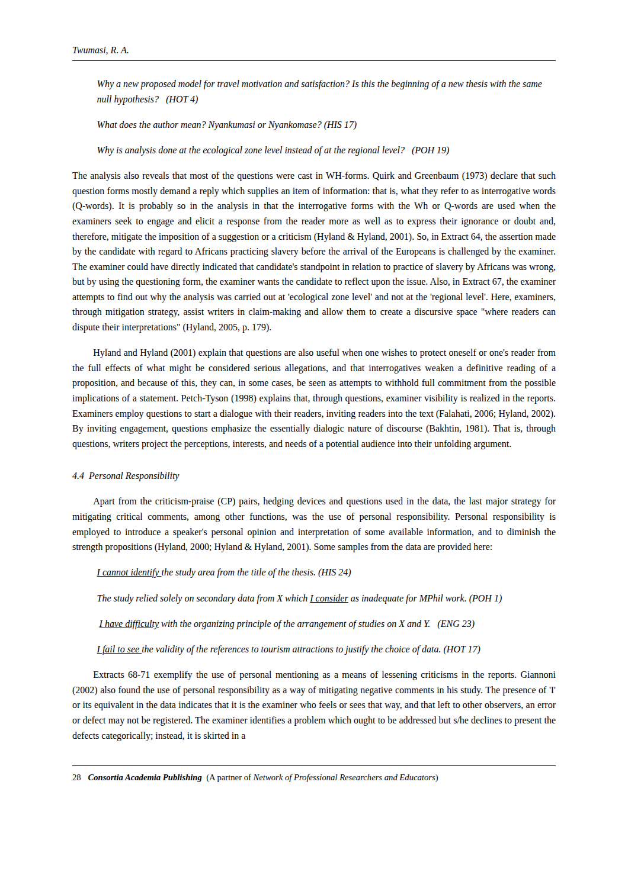Twumasi, R. A.
Why a new proposed model for travel motivation and satisfaction? Is this the beginning of a new thesis with the same null hypothesis? (HOT 4)
What does the author mean? Nyankumasi or Nyankomase? (HIS 17)
Why is analysis done at the ecological zone level instead of at the regional level? (POH 19)
The analysis also reveals that most of the questions were cast in WH-forms. Quirk and Greenbaum (1973) declare that such question forms mostly demand a reply which supplies an item of information: that is, what they refer to as interrogative words (Q-words). It is probably so in the analysis in that the interrogative forms with the Wh or Q-words are used when the examiners seek to engage and elicit a response from the reader more as well as to express their ignorance or doubt and, therefore, mitigate the imposition of a suggestion or a criticism (Hyland & Hyland, 2001). So, in Extract 64, the assertion made by the candidate with regard to Africans practicing slavery before the arrival of the Europeans is challenged by the examiner. The examiner could have directly indicated that candidate's standpoint in relation to practice of slavery by Africans was wrong, but by using the questioning form, the examiner wants the candidate to reflect upon the issue. Also, in Extract 67, the examiner attempts to find out why the analysis was carried out at 'ecological zone level' and not at the 'regional level'. Here, examiners, through mitigation strategy, assist writers in claim-making and allow them to create a discursive space "where readers can dispute their interpretations" (Hyland, 2005, p. 179).
Hyland and Hyland (2001) explain that questions are also useful when one wishes to protect oneself or one's reader from the full effects of what might be considered serious allegations, and that interrogatives weaken a definitive reading of a proposition, and because of this, they can, in some cases, be seen as attempts to withhold full commitment from the possible implications of a statement. Petch-Tyson (1998) explains that, through questions, examiner visibility is realized in the reports. Examiners employ questions to start a dialogue with their readers, inviting readers into the text (Falahati, 2006; Hyland, 2002). By inviting engagement, questions emphasize the essentially dialogic nature of discourse (Bakhtin, 1981). That is, through questions, writers project the perceptions, interests, and needs of a potential audience into their unfolding argument.
4.4 Personal Responsibility
Apart from the criticism-praise (CP) pairs, hedging devices and questions used in the data, the last major strategy for mitigating critical comments, among other functions, was the use of personal responsibility. Personal responsibility is employed to introduce a speaker's personal opinion and interpretation of some available information, and to diminish the strength propositions (Hyland, 2000; Hyland & Hyland, 2001). Some samples from the data are provided here:
I cannot identify the study area from the title of the thesis. (HIS 24)
The study relied solely on secondary data from X which I consider as inadequate for MPhil work. (POH 1)
I have difficulty with the organizing principle of the arrangement of studies on X and Y. (ENG 23)
I fail to see the validity of the references to tourism attractions to justify the choice of data. (HOT 17)
Extracts 68-71 exemplify the use of personal mentioning as a means of lessening criticisms in the reports. Giannoni (2002) also found the use of personal responsibility as a way of mitigating negative comments in his study. The presence of 'I' or its equivalent in the data indicates that it is the examiner who feels or sees that way, and that left to other observers, an error or defect may not be registered. The examiner identifies a problem which ought to be addressed but s/he declines to present the defects categorically; instead, it is skirted in a
28 Consortia Academia Publishing (A partner of Network of Professional Researchers and Educators)